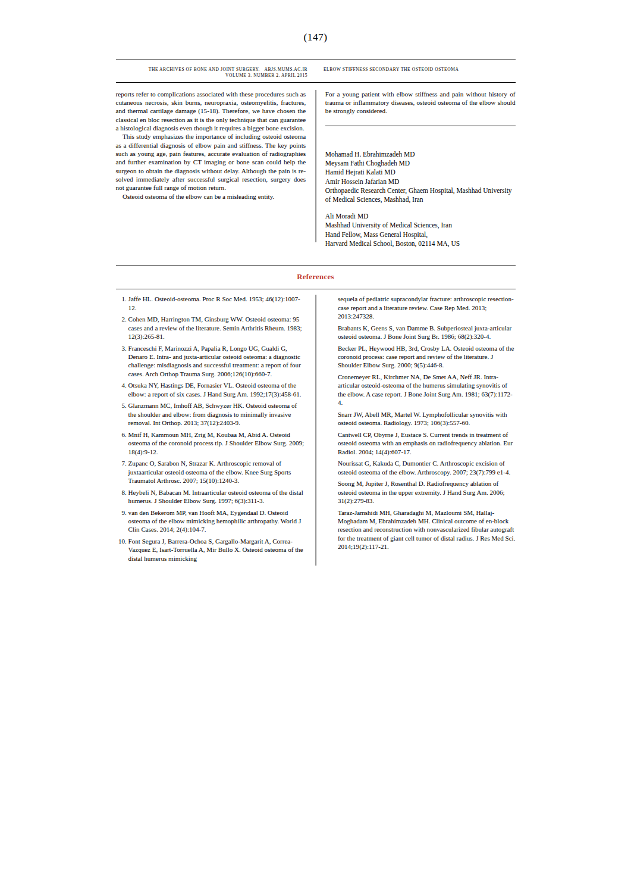(147)
THE ARCHIVES OF BONE AND JOINT SURGERY. ABJS.MUMS.AC.IR
VOLUME 3. NUMBER 2. APRIL 2015
ELBOW STIFFNESS SECONDARY THE OSTEOID OSTEOMA
reports refer to complications associated with these procedures such as cutaneous necrosis, skin burns, neuropraxia, osteomyelitis, fractures, and thermal cartilage damage (15-18). Therefore, we have chosen the classical en bloc resection as it is the only technique that can guarantee a histological diagnosis even though it requires a bigger bone excision.
This study emphasizes the importance of including osteoid osteoma as a differential diagnosis of elbow pain and stiffness. The key points such as young age, pain features, accurate evaluation of radiographies and further examination by CT imaging or bone scan could help the surgeon to obtain the diagnosis without delay. Although the pain is resolved immediately after successful surgical resection, surgery does not guarantee full range of motion return.
Osteoid osteoma of the elbow can be a misleading entity.
For a young patient with elbow stiffness and pain without history of trauma or inflammatory diseases, osteoid osteoma of the elbow should be strongly considered.
Mohamad H. Ebrahimzadeh MD
Meysam Fathi Choghadeh MD
Hamid Hejrati Kalati MD
Amir Hossein Jafarian MD
Orthopaedic Research Center, Ghaem Hospital, Mashhad University of Medical Sciences, Mashhad, Iran
Ali Moradi MD
Mashhad University of Medical Sciences, Iran
Hand Fellow, Mass General Hospital,
Harvard Medical School, Boston, 02114 MA, US
References
Jaffe HL. Osteoid-osteoma. Proc R Soc Med. 1953; 46(12):1007-12.
Cohen MD, Harrington TM, Ginsburg WW. Osteoid osteoma: 95 cases and a review of the literature. Semin Arthritis Rheum. 1983; 12(3):265-81.
Franceschi F, Marinozzi A, Papalia R, Longo UG, Gualdi G, Denaro E. Intra- and juxta-articular osteoid osteoma: a diagnostic challenge: misdiagnosis and successful treatment: a report of four cases. Arch Orthop Trauma Surg. 2006;126(10):660-7.
Otsuka NY, Hastings DE, Fornasier VL. Osteoid osteoma of the elbow: a report of six cases. J Hand Surg Am. 1992;17(3):458-61.
Glanzmann MC, Imhoff AB, Schwyzer HK. Osteoid osteoma of the shoulder and elbow: from diagnosis to minimally invasive removal. Int Orthop. 2013; 37(12):2403-9.
Mnif H, Kammoun MH, Zrig M, Koubaa M, Abid A. Osteoid osteoma of the coronoid process tip. J Shoulder Elbow Surg. 2009; 18(4):9-12.
Zupanc O, Sarabon N, Strazar K. Arthroscopic removal of juxtaarticular osteoid osteoma of the elbow. Knee Surg Sports Traumatol Arthrosc. 2007; 15(10):1240-3.
Heybeli N, Babacan M. Intraarticular osteoid osteoma of the distal humerus. J Shoulder Elbow Surg. 1997; 6(3):311-3.
van den Bekerom MP, van Hooft MA, Eygendaal D. Osteoid osteoma of the elbow mimicking hemophilic arthropathy. World J Clin Cases. 2014; 2(4):104-7.
Font Segura J, Barrera-Ochoa S, Gargallo-Margarit A, Correa-Vazquez E, Isart-Torruella A, Mir Bullo X. Osteoid osteoma of the distal humerus mimicking
sequela of pediatric supracondylar fracture: arthroscopic resection-case report and a literature review. Case Rep Med. 2013; 2013:247328.
Brabants K, Geens S, van Damme B. Subperiosteal juxta-articular osteoid osteoma. J Bone Joint Surg Br. 1986; 68(2):320-4.
Becker PL, Heywood HB, 3rd, Crosby LA. Osteoid osteoma of the coronoid process: case report and review of the literature. J Shoulder Elbow Surg. 2000; 9(5):446-8.
Cronemeyer RL, Kirchmer NA, De Smet AA, Neff JR. Intra-articular osteoid-osteoma of the humerus simulating synovitis of the elbow. A case report. J Bone Joint Surg Am. 1981; 63(7):1172-4.
Snarr JW, Abell MR, Martel W. Lymphofollicular synovitis with osteoid osteoma. Radiology. 1973; 106(3):557-60.
Cantwell CP, Obyrne J, Eustace S. Current trends in treatment of osteoid osteoma with an emphasis on radiofrequency ablation. Eur Radiol. 2004; 14(4):607-17.
Nourissat G, Kakuda C, Dumontier C. Arthroscopic excision of osteoid osteoma of the elbow. Arthroscopy. 2007; 23(7):799 e1-4.
Soong M, Jupiter J, Rosenthal D. Radiofrequency ablation of osteoid osteoma in the upper extremity. J Hand Surg Am. 2006; 31(2):279-83.
Taraz-Jamshidi MH, Gharadaghi M, Mazloumi SM, Hallaj-Moghadam M, Ebrahimzadeh MH. Clinical outcome of en-block resection and reconstruction with nonvascularized fibular autograft for the treatment of giant cell tumor of distal radius. J Res Med Sci. 2014;19(2):117-21.